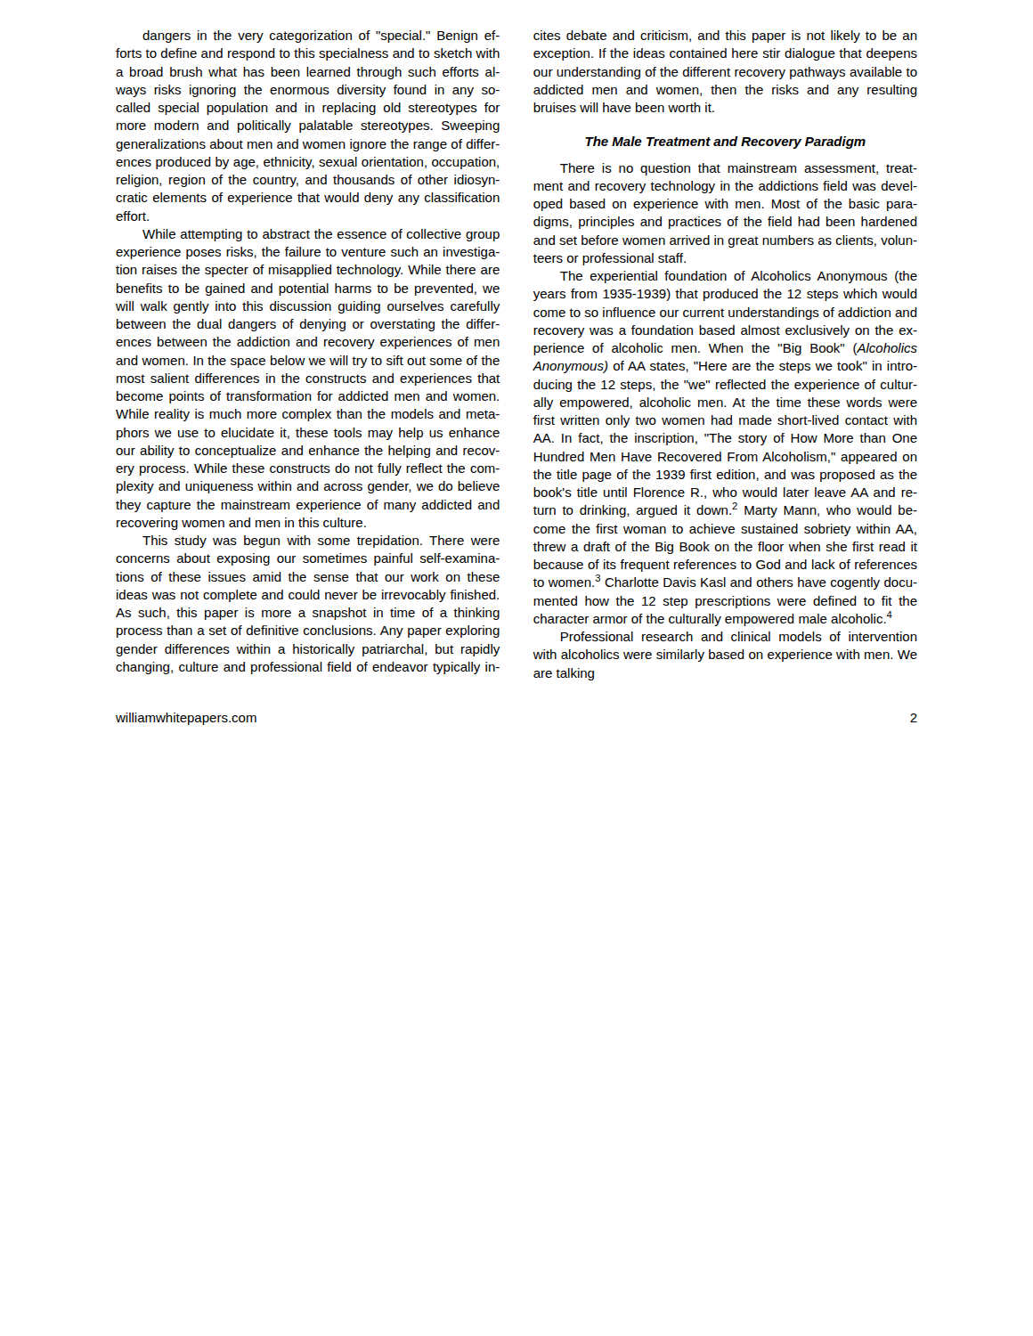dangers in the very categorization of "special." Benign efforts to define and respond to this specialness and to sketch with a broad brush what has been learned through such efforts always risks ignoring the enormous diversity found in any so-called special population and in replacing old stereotypes for more modern and politically palatable stereotypes. Sweeping generalizations about men and women ignore the range of differences produced by age, ethnicity, sexual orientation, occupation, religion, region of the country, and thousands of other idiosyncratic elements of experience that would deny any classification effort.
While attempting to abstract the essence of collective group experience poses risks, the failure to venture such an investigation raises the specter of misapplied technology. While there are benefits to be gained and potential harms to be prevented, we will walk gently into this discussion guiding ourselves carefully between the dual dangers of denying or overstating the differences between the addiction and recovery experiences of men and women. In the space below we will try to sift out some of the most salient differences in the constructs and experiences that become points of transformation for addicted men and women. While reality is much more complex than the models and metaphors we use to elucidate it, these tools may help us enhance our ability to conceptualize and enhance the helping and recovery process. While these constructs do not fully reflect the complexity and uniqueness within and across gender, we do believe they capture the mainstream experience of many addicted and recovering women and men in this culture.
This study was begun with some trepidation. There were concerns about exposing our sometimes painful self-examinations of these issues amid the sense that our work on these ideas was not complete and could never be irrevocably finished. As such, this paper is more a snapshot in time of a thinking process than a set of definitive conclusions. Any paper exploring gender differences within a historically patriarchal, but rapidly changing, culture and professional field of endeavor typically incites debate and criticism, and this paper is not likely to be an exception. If the ideas contained here stir dialogue that deepens our understanding of the different recovery pathways available to addicted men and women, then the risks and any resulting bruises will have been worth it.
The Male Treatment and Recovery Paradigm
There is no question that mainstream assessment, treatment and recovery technology in the addictions field was developed based on experience with men. Most of the basic paradigms, principles and practices of the field had been hardened and set before women arrived in great numbers as clients, volunteers or professional staff.
The experiential foundation of Alcoholics Anonymous (the years from 1935-1939) that produced the 12 steps which would come to so influence our current understandings of addiction and recovery was a foundation based almost exclusively on the experience of alcoholic men. When the "Big Book" (Alcoholics Anonymous) of AA states, "Here are the steps we took" in introducing the 12 steps, the "we" reflected the experience of culturally empowered, alcoholic men. At the time these words were first written only two women had made short-lived contact with AA. In fact, the inscription, "The story of How More than One Hundred Men Have Recovered From Alcoholism," appeared on the title page of the 1939 first edition, and was proposed as the book's title until Florence R., who would later leave AA and return to drinking, argued it down.2 Marty Mann, who would become the first woman to achieve sustained sobriety within AA, threw a draft of the Big Book on the floor when she first read it because of its frequent references to God and lack of references to women.3 Charlotte Davis Kasl and others have cogently documented how the 12 step prescriptions were defined to fit the character armor of the culturally empowered male alcoholic.4
Professional research and clinical models of intervention with alcoholics were similarly based on experience with men. We are talking
williamwhitepapers.com 2